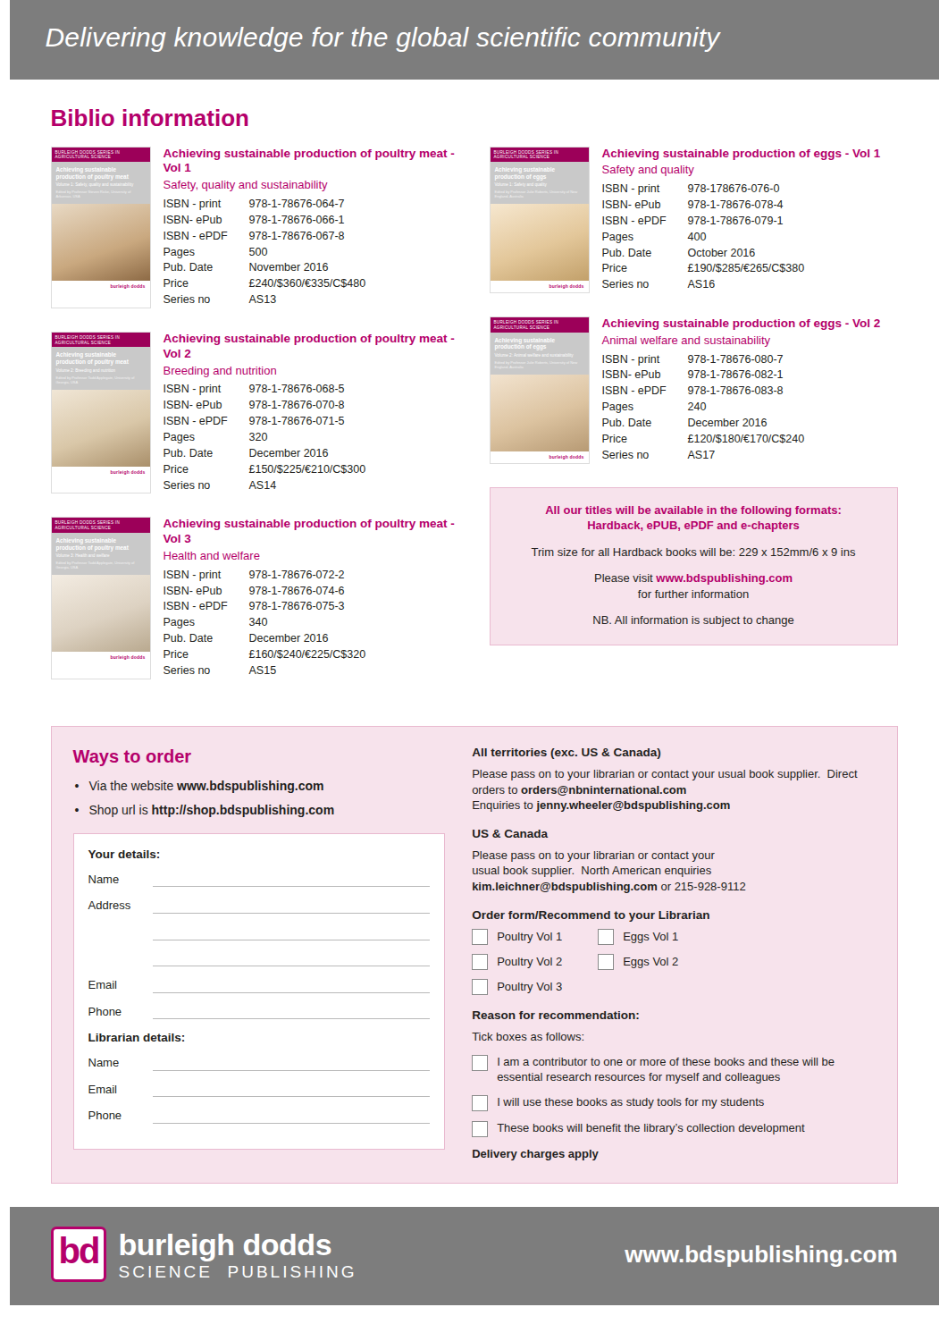Delivering knowledge for the global scientific community
Biblio information
BURLEIGH DODDS SERIES IN AGRICULTURAL SCIENCE
Achieving sustainable production of poultry meat Volume 1: Safety, quality and sustainability Edited by Professor Steven Ricke, University of Arkansas, USA
burleigh dodds
Achieving sustainable production of poultry meat - Vol 1
Safety, quality and sustainability
| ISBN - print | 978-1-78676-064-7 |
| ISBN- ePub | 978-1-78676-066-1 |
| ISBN - ePDF | 978-1-78676-067-8 |
| Pages | 500 |
| Pub. Date | November 2016 |
| Price | £240/$360/€335/C$480 |
| Series no | AS13 |
BURLEIGH DODDS SERIES IN AGRICULTURAL SCIENCE
Achieving sustainable production of poultry meat Volume 2: Breeding and nutrition Edited by Professor Todd Applegate, University of Georgia, USA
burleigh dodds
Achieving sustainable production of poultry meat - Vol 2
Breeding and nutrition
| ISBN - print | 978-1-78676-068-5 |
| ISBN- ePub | 978-1-78676-070-8 |
| ISBN - ePDF | 978-1-78676-071-5 |
| Pages | 320 |
| Pub. Date | December 2016 |
| Price | £150/$225/€210/C$300 |
| Series no | AS14 |
BURLEIGH DODDS SERIES IN AGRICULTURAL SCIENCE
Achieving sustainable production of poultry meat Volume 3: Health and welfare Edited by Professor Todd Applegate, University of Georgia, USA
burleigh dodds
Achieving sustainable production of poultry meat - Vol 3
Health and welfare
| ISBN - print | 978-1-78676-072-2 |
| ISBN- ePub | 978-1-78676-074-6 |
| ISBN - ePDF | 978-1-78676-075-3 |
| Pages | 340 |
| Pub. Date | December 2016 |
| Price | £160/$240/€225/C$320 |
| Series no | AS15 |
BURLEIGH DODDS SERIES IN AGRICULTURAL SCIENCE
Achieving sustainable production of eggs Volume 1: Safety and quality Edited by Professor Julie Roberts, University of New England, Australia
burleigh dodds
Achieving sustainable production of eggs - Vol 1
Safety and quality
| ISBN - print | 978-178676-076-0 |
| ISBN- ePub | 978-1-78676-078-4 |
| ISBN - ePDF | 978-1-78676-079-1 |
| Pages | 400 |
| Pub. Date | October 2016 |
| Price | £190/$285/€265/C$380 |
| Series no | AS16 |
BURLEIGH DODDS SERIES IN AGRICULTURAL SCIENCE
Achieving sustainable production of eggs Volume 2: Animal welfare and sustainability Edited by Professor Julie Roberts, University of New England, Australia
burleigh dodds
Achieving sustainable production of eggs - Vol 2
Animal welfare and sustainability
| ISBN - print | 978-1-78676-080-7 |
| ISBN- ePub | 978-1-78676-082-1 |
| ISBN - ePDF | 978-1-78676-083-8 |
| Pages | 240 |
| Pub. Date | December 2016 |
| Price | £120/$180/€170/C$240 |
| Series no | AS17 |
All our titles will be available in the following formats:
Hardback, ePUB, ePDF and e-chapters
Trim size for all Hardback books will be: 229 x 152mm/6 x 9 ins
Please visit www.bdspublishing.com
for further information
NB. All information is subject to change
Ways to order
Via the website www.bdspublishing.com
Shop url is http://shop.bdspublishing.com
Your details:
Name
Address
Address
Address
Email
Phone
Librarian details:
Name
Email
Phone
All territories (exc. US & Canada)
Please pass on to your librarian or contact your usual book supplier. Direct orders to orders@nbninternational.com
Enquiries to jenny.wheeler@bdspublishing.com
US & Canada
Please pass on to your librarian or contact your
usual book supplier. North American enquiries
kim.leichner@bdspublishing.com or 215-928-9112
Order form/Recommend to your Librarian
Poultry Vol 1
Poultry Vol 2
Poultry Vol 3
Eggs Vol 1
Eggs Vol 2
Reason for recommendation:
Tick boxes as follows:
I am a contributor to one or more of these books and these will be essential research resources for myself and colleagues
I will use these books as study tools for my students
These books will benefit the library’s collection development
Delivery charges apply
burleigh dodds
SCIENCE PUBLISHING
www.bdspublishing.com